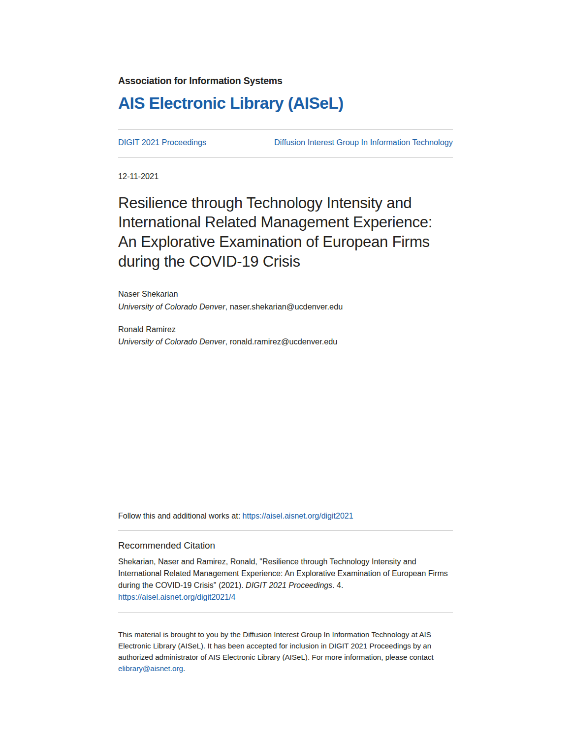Association for Information Systems
AIS Electronic Library (AISeL)
DIGIT 2021 Proceedings
Diffusion Interest Group In Information Technology
12-11-2021
Resilience through Technology Intensity and International Related Management Experience: An Explorative Examination of European Firms during the COVID-19 Crisis
Naser Shekarian University of Colorado Denver, naser.shekarian@ucdenver.edu
Ronald Ramirez University of Colorado Denver, ronald.ramirez@ucdenver.edu
Follow this and additional works at: https://aisel.aisnet.org/digit2021
Recommended Citation
Shekarian, Naser and Ramirez, Ronald, "Resilience through Technology Intensity and International Related Management Experience: An Explorative Examination of European Firms during the COVID-19 Crisis" (2021). DIGIT 2021 Proceedings. 4.
https://aisel.aisnet.org/digit2021/4
This material is brought to you by the Diffusion Interest Group In Information Technology at AIS Electronic Library (AISeL). It has been accepted for inclusion in DIGIT 2021 Proceedings by an authorized administrator of AIS Electronic Library (AISeL). For more information, please contact elibrary@aisnet.org.